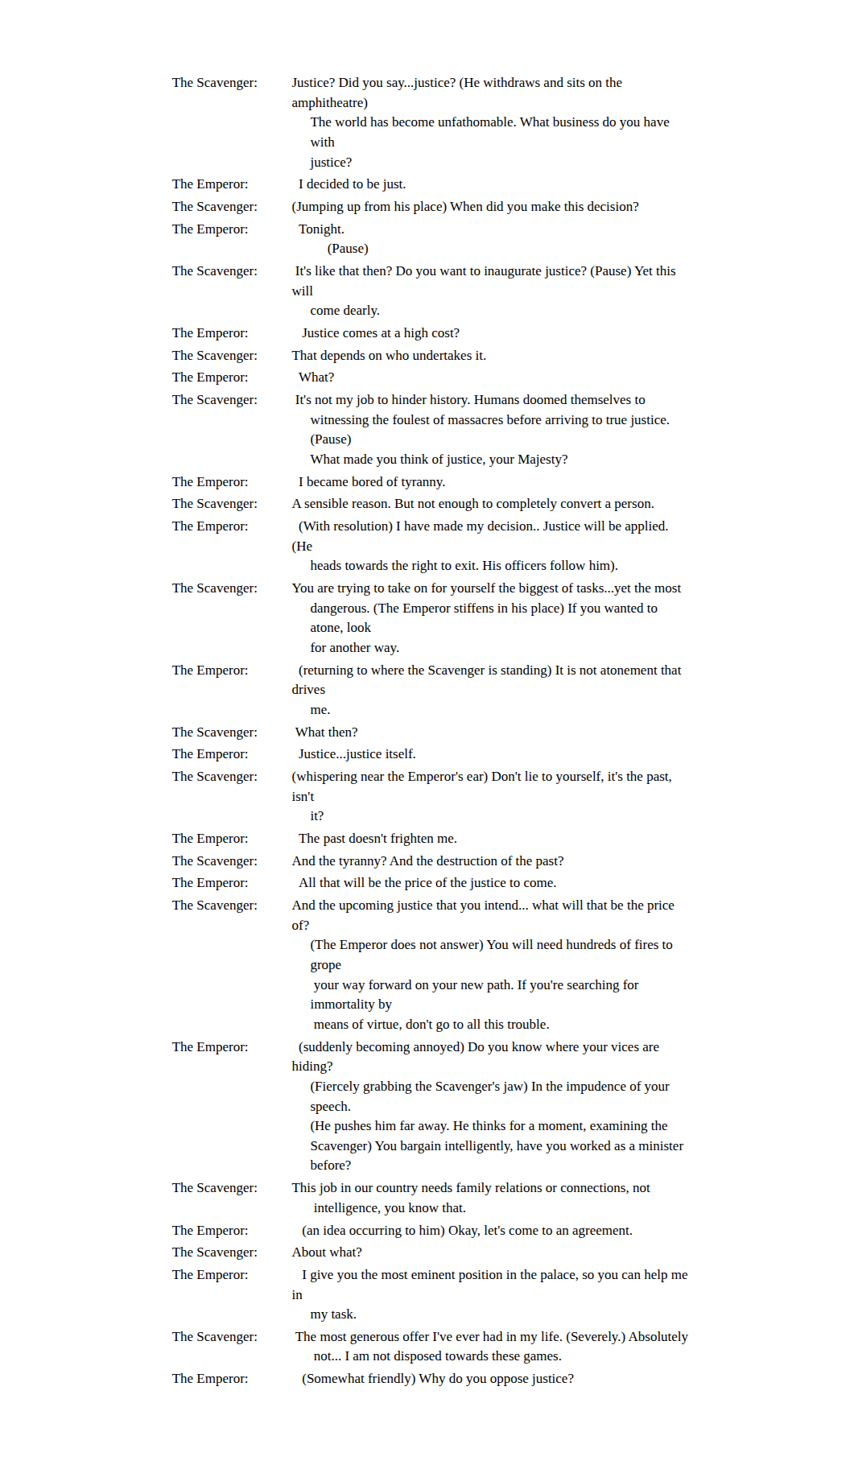| The Scavenger: | Justice? Did you say...justice? (He withdraws and sits on the amphitheatre) The world has become unfathomable. What business do you have with justice? |
| The Emperor: | I decided to be just. |
| The Scavenger: | (Jumping up from his place) When did you make this decision? |
| The Emperor: | Tonight. (Pause) |
| The Scavenger: | It's like that then? Do you want to inaugurate justice? (Pause) Yet this will come dearly. |
| The Emperor: | Justice comes at a high cost? |
| The Scavenger: | That depends on who undertakes it. |
| The Emperor: | What? |
| The Scavenger: | It's not my job to hinder history. Humans doomed themselves to witnessing the foulest of massacres before arriving to true justice. (Pause) What made you think of justice, your Majesty? |
| The Emperor: | I became bored of tyranny. |
| The Scavenger: | A sensible reason. But not enough to completely convert a person. |
| The Emperor: | (With resolution) I have made my decision.. Justice will be applied. (He heads towards the right to exit. His officers follow him). |
| The Scavenger: | You are trying to take on for yourself the biggest of tasks...yet the most dangerous. (The Emperor stiffens in his place) If you wanted to atone, look for another way. |
| The Emperor: | (returning to where the Scavenger is standing) It is not atonement that drives me. |
| The Scavenger: | What then? |
| The Emperor: | Justice...justice itself. |
| The Scavenger: | (whispering near the Emperor's ear) Don't lie to yourself, it's the past, isn't it? |
| The Emperor: | The past doesn't frighten me. |
| The Scavenger: | And the tyranny? And the destruction of the past? |
| The Emperor: | All that will be the price of the justice to come. |
| The Scavenger: | And the upcoming justice that you intend... what will that be the price of? (The Emperor does not answer) You will need hundreds of fires to grope your way forward on your new path. If you're searching for immortality by means of virtue, don't go to all this trouble. |
| The Emperor: | (suddenly becoming annoyed) Do you know where your vices are hiding? (Fiercely grabbing the Scavenger's jaw) In the impudence of your speech. (He pushes him far away. He thinks for a moment, examining the Scavenger) You bargain intelligently, have you worked as a minister before? |
| The Scavenger: | This job in our country needs family relations or connections, not intelligence, you know that. |
| The Emperor: | (an idea occurring to him) Okay, let's come to an agreement. |
| The Scavenger: | About what? |
| The Emperor: | I give you the most eminent position in the palace, so you can help me in my task. |
| The Scavenger: | The most generous offer I've ever had in my life. (Severely.) Absolutely not... I am not disposed towards these games. |
| The Emperor: | (Somewhat friendly) Why do you oppose justice? |